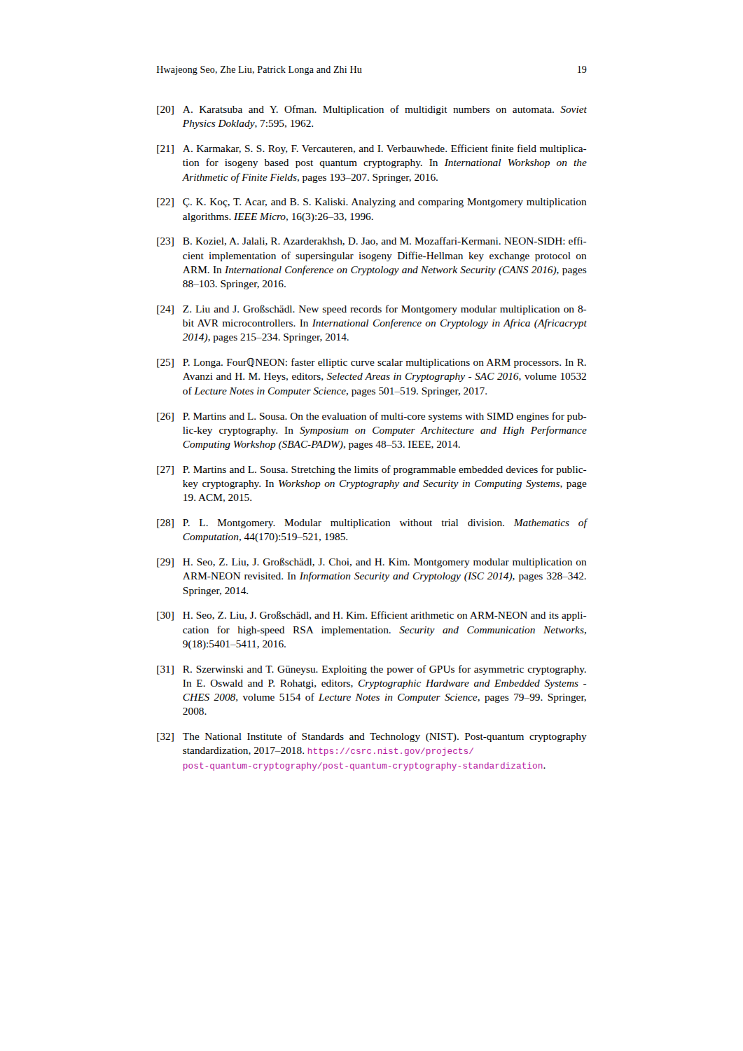Hwajeong Seo, Zhe Liu, Patrick Longa and Zhi Hu 19
[20] A. Karatsuba and Y. Ofman. Multiplication of multidigit numbers on automata. Soviet Physics Doklady, 7:595, 1962.
[21] A. Karmakar, S. S. Roy, F. Vercauteren, and I. Verbauwhede. Efficient finite field multiplication for isogeny based post quantum cryptography. In International Workshop on the Arithmetic of Finite Fields, pages 193–207. Springer, 2016.
[22] Ç. K. Koç, T. Acar, and B. S. Kaliski. Analyzing and comparing Montgomery multiplication algorithms. IEEE Micro, 16(3):26–33, 1996.
[23] B. Koziel, A. Jalali, R. Azarderakhsh, D. Jao, and M. Mozaffari-Kermani. NEON-SIDH: efficient implementation of supersingular isogeny Diffie-Hellman key exchange protocol on ARM. In International Conference on Cryptology and Network Security (CANS 2016), pages 88–103. Springer, 2016.
[24] Z. Liu and J. Großschädl. New speed records for Montgomery modular multiplication on 8-bit AVR microcontrollers. In International Conference on Cryptology in Africa (Africacrypt 2014), pages 215–234. Springer, 2014.
[25] P. Longa. FourℚNEON: faster elliptic curve scalar multiplications on ARM processors. In R. Avanzi and H. M. Heys, editors, Selected Areas in Cryptography - SAC 2016, volume 10532 of Lecture Notes in Computer Science, pages 501–519. Springer, 2017.
[26] P. Martins and L. Sousa. On the evaluation of multi-core systems with SIMD engines for public-key cryptography. In Symposium on Computer Architecture and High Performance Computing Workshop (SBAC-PADW), pages 48–53. IEEE, 2014.
[27] P. Martins and L. Sousa. Stretching the limits of programmable embedded devices for public-key cryptography. In Workshop on Cryptography and Security in Computing Systems, page 19. ACM, 2015.
[28] P. L. Montgomery. Modular multiplication without trial division. Mathematics of Computation, 44(170):519–521, 1985.
[29] H. Seo, Z. Liu, J. Großschädl, J. Choi, and H. Kim. Montgomery modular multiplication on ARM-NEON revisited. In Information Security and Cryptology (ISC 2014), pages 328–342. Springer, 2014.
[30] H. Seo, Z. Liu, J. Großschädl, and H. Kim. Efficient arithmetic on ARM-NEON and its application for high-speed RSA implementation. Security and Communication Networks, 9(18):5401–5411, 2016.
[31] R. Szerwinski and T. Güneysu. Exploiting the power of GPUs for asymmetric cryptography. In E. Oswald and P. Rohatgi, editors, Cryptographic Hardware and Embedded Systems - CHES 2008, volume 5154 of Lecture Notes in Computer Science, pages 79–99. Springer, 2008.
[32] The National Institute of Standards and Technology (NIST). Post-quantum cryptography standardization, 2017–2018. https://csrc.nist.gov/projects/
post-quantum-cryptography/post-quantum-cryptography-standardization.